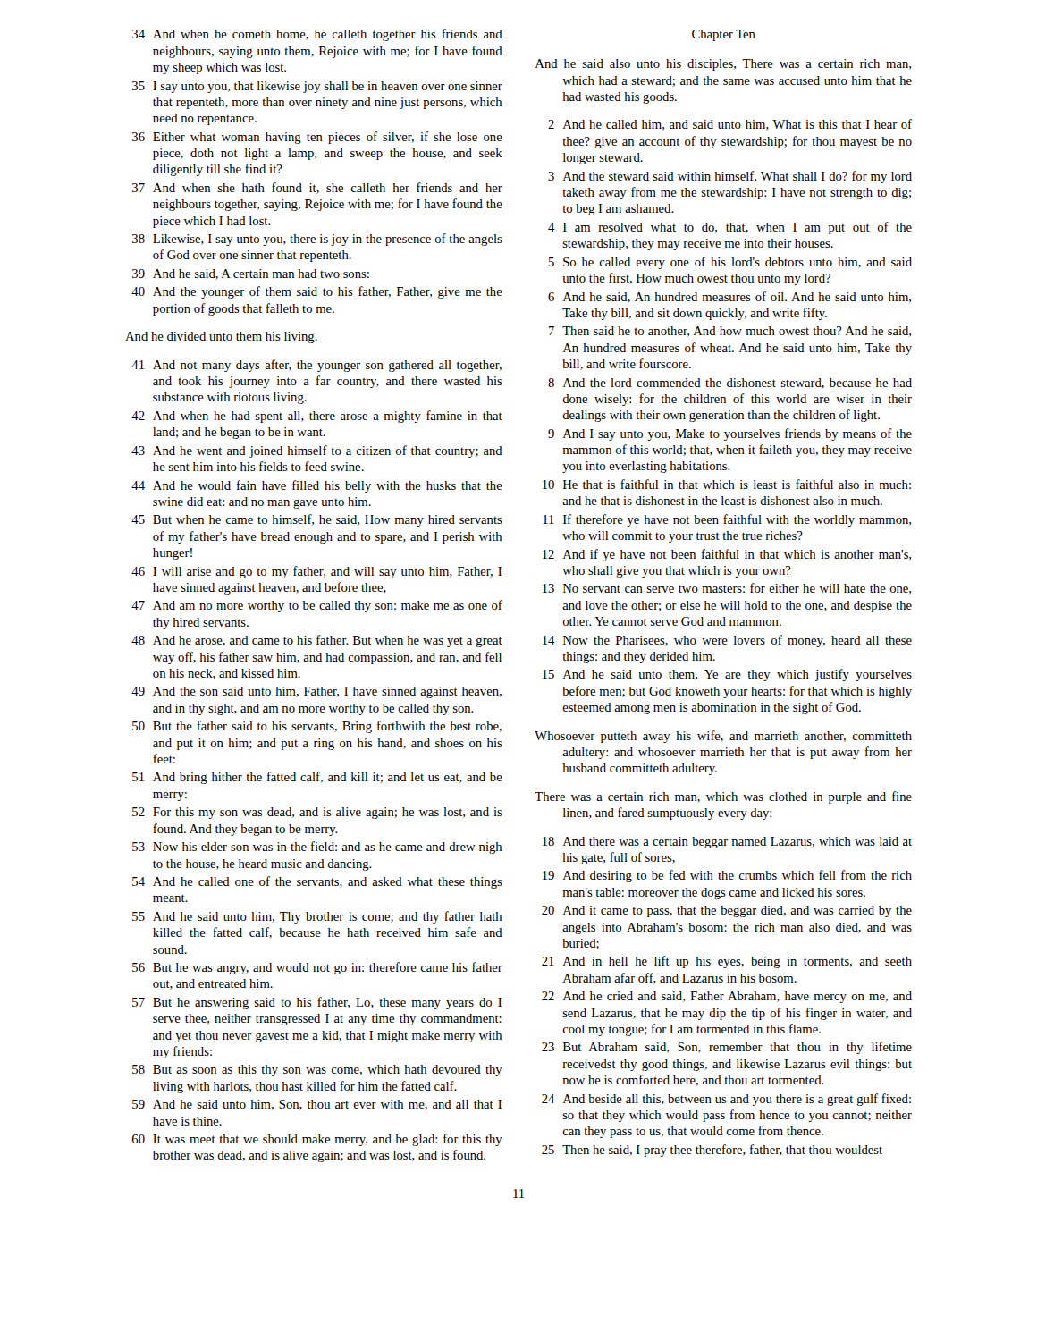34 And when he cometh home, he calleth together his friends and neighbours, saying unto them, Rejoice with me; for I have found my sheep which was lost.
35 I say unto you, that likewise joy shall be in heaven over one sinner that repenteth, more than over ninety and nine just persons, which need no repentance.
36 Either what woman having ten pieces of silver, if she lose one piece, doth not light a lamp, and sweep the house, and seek diligently till she find it?
37 And when she hath found it, she calleth her friends and her neighbours together, saying, Rejoice with me; for I have found the piece which I had lost.
38 Likewise, I say unto you, there is joy in the presence of the angels of God over one sinner that repenteth.
39 And he said, A certain man had two sons:
40 And the younger of them said to his father, Father, give me the portion of goods that falleth to me.
And he divided unto them his living.
41 And not many days after, the younger son gathered all together, and took his journey into a far country, and there wasted his substance with riotous living.
42 And when he had spent all, there arose a mighty famine in that land; and he began to be in want.
43 And he went and joined himself to a citizen of that country; and he sent him into his fields to feed swine.
44 And he would fain have filled his belly with the husks that the swine did eat: and no man gave unto him.
45 But when he came to himself, he said, How many hired servants of my father's have bread enough and to spare, and I perish with hunger!
46 I will arise and go to my father, and will say unto him, Father, I have sinned against heaven, and before thee,
47 And am no more worthy to be called thy son: make me as one of thy hired servants.
48 And he arose, and came to his father. But when he was yet a great way off, his father saw him, and had compassion, and ran, and fell on his neck, and kissed him.
49 And the son said unto him, Father, I have sinned against heaven, and in thy sight, and am no more worthy to be called thy son.
50 But the father said to his servants, Bring forthwith the best robe, and put it on him; and put a ring on his hand, and shoes on his feet:
51 And bring hither the fatted calf, and kill it; and let us eat, and be merry:
52 For this my son was dead, and is alive again; he was lost, and is found. And they began to be merry.
53 Now his elder son was in the field: and as he came and drew nigh to the house, he heard music and dancing.
54 And he called one of the servants, and asked what these things meant.
55 And he said unto him, Thy brother is come; and thy father hath killed the fatted calf, because he hath received him safe and sound.
56 But he was angry, and would not go in: therefore came his father out, and entreated him.
57 But he answering said to his father, Lo, these many years do I serve thee, neither transgressed I at any time thy commandment: and yet thou never gavest me a kid, that I might make merry with my friends:
58 But as soon as this thy son was come, which hath devoured thy living with harlots, thou hast killed for him the fatted calf.
59 And he said unto him, Son, thou art ever with me, and all that I have is thine.
60 It was meet that we should make merry, and be glad: for this thy brother was dead, and is alive again; and was lost, and is found.
Chapter Ten
And he said also unto his disciples, There was a certain rich man, which had a steward; and the same was accused unto him that he had wasted his goods.
2 And he called him, and said unto him, What is this that I hear of thee? give an account of thy stewardship; for thou mayest be no longer steward.
3 And the steward said within himself, What shall I do? for my lord taketh away from me the stewardship: I have not strength to dig; to beg I am ashamed.
4 I am resolved what to do, that, when I am put out of the stewardship, they may receive me into their houses.
5 So he called every one of his lord's debtors unto him, and said unto the first, How much owest thou unto my lord?
6 And he said, An hundred measures of oil. And he said unto him, Take thy bill, and sit down quickly, and write fifty.
7 Then said he to another, And how much owest thou? And he said, An hundred measures of wheat. And he said unto him, Take thy bill, and write fourscore.
8 And the lord commended the dishonest steward, because he had done wisely: for the children of this world are wiser in their dealings with their own generation than the children of light.
9 And I say unto you, Make to yourselves friends by means of the mammon of this world; that, when it faileth you, they may receive you into everlasting habitations.
10 He that is faithful in that which is least is faithful also in much: and he that is dishonest in the least is dishonest also in much.
11 If therefore ye have not been faithful with the worldly mammon, who will commit to your trust the true riches?
12 And if ye have not been faithful in that which is another man's, who shall give you that which is your own?
13 No servant can serve two masters: for either he will hate the one, and love the other; or else he will hold to the one, and despise the other. Ye cannot serve God and mammon.
14 Now the Pharisees, who were lovers of money, heard all these things: and they derided him.
15 And he said unto them, Ye are they which justify yourselves before men; but God knoweth your hearts: for that which is highly esteemed among men is abomination in the sight of God.
Whosoever putteth away his wife, and marrieth another, committeth adultery: and whosoever marrieth her that is put away from her husband committeth adultery.
There was a certain rich man, which was clothed in purple and fine linen, and fared sumptuously every day:
18 And there was a certain beggar named Lazarus, which was laid at his gate, full of sores,
19 And desiring to be fed with the crumbs which fell from the rich man's table: moreover the dogs came and licked his sores.
20 And it came to pass, that the beggar died, and was carried by the angels into Abraham's bosom: the rich man also died, and was buried;
21 And in hell he lift up his eyes, being in torments, and seeth Abraham afar off, and Lazarus in his bosom.
22 And he cried and said, Father Abraham, have mercy on me, and send Lazarus, that he may dip the tip of his finger in water, and cool my tongue; for I am tormented in this flame.
23 But Abraham said, Son, remember that thou in thy lifetime receivedst thy good things, and likewise Lazarus evil things: but now he is comforted here, and thou art tormented.
24 And beside all this, between us and you there is a great gulf fixed: so that they which would pass from hence to you cannot; neither can they pass to us, that would come from thence.
25 Then he said, I pray thee therefore, father, that thou wouldest
11